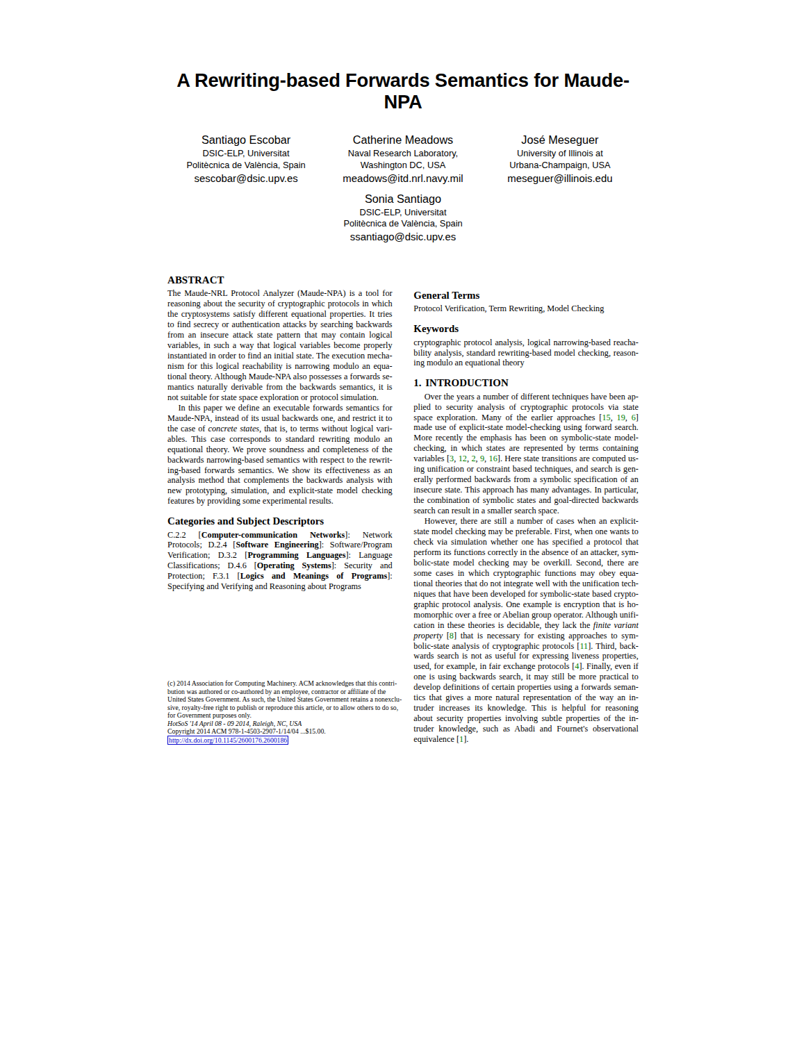A Rewriting-based Forwards Semantics for Maude-NPA
| Santiago Escobar DSIC-ELP, Universitat Politècnica de València, Spain sescobar@dsic.upv.es | Catherine Meadows Naval Research Laboratory, Washington DC, USA meadows@itd.nrl.navy.mil | José Meseguer University of Illinois at Urbana-Champaign, USA meseguer@illinois.edu |
Sonia Santiago DSIC-ELP, Universitat
Politècnica de València, Spain ssantiago@dsic.upv.es
ABSTRACT
The Maude-NRL Protocol Analyzer (Maude-NPA) is a tool for reasoning about the security of cryptographic protocols in which the cryptosystems satisfy different equational properties. It tries to find secrecy or authentication attacks by searching backwards from an insecure attack state pattern that may contain logical variables, in such a way that logical variables become properly instantiated in order to find an initial state. The execution mechanism for this logical reachability is narrowing modulo an equational theory. Although Maude-NPA also possesses a forwards semantics naturally derivable from the backwards semantics, it is not suitable for state space exploration or protocol simulation.
In this paper we define an executable forwards semantics for Maude-NPA, instead of its usual backwards one, and restrict it to the case of concrete states, that is, to terms without logical variables. This case corresponds to standard rewriting modulo an equational theory. We prove soundness and completeness of the backwards narrowing-based semantics with respect to the rewriting-based forwards semantics. We show its effectiveness as an analysis method that complements the backwards analysis with new prototyping, simulation, and explicit-state model checking features by providing some experimental results.
Categories and Subject Descriptors
C.2.2 [Computer-communication Networks]: Network Protocols; D.2.4 [Software Engineering]: Software/Program Verification; D.3.2 [Programming Languages]: Language Classifications; D.4.6 [Operating Systems]: Security and Protection; F.3.1 [Logics and Meanings of Programs]: Specifying and Verifying and Reasoning about Programs
General Terms
Protocol Verification, Term Rewriting, Model Checking
Keywords
cryptographic protocol analysis, logical narrowing-based reachability analysis, standard rewriting-based model checking, reasoning modulo an equational theory
1. INTRODUCTION
Over the years a number of different techniques have been applied to security analysis of cryptographic protocols via state space exploration. Many of the earlier approaches [15, 19, 6] made use of explicit-state model-checking using forward search. More recently the emphasis has been on symbolic-state model-checking, in which states are represented by terms containing variables [3, 12, 2, 9, 16]. Here state transitions are computed using unification or constraint based techniques, and search is generally performed backwards from a symbolic specification of an insecure state. This approach has many advantages. In particular, the combination of symbolic states and goal-directed backwards search can result in a smaller search space.
However, there are still a number of cases when an explicit-state model checking may be preferable. First, when one wants to check via simulation whether one has specified a protocol that perform its functions correctly in the absence of an attacker, symbolic-state model checking may be overkill. Second, there are some cases in which cryptographic functions may obey equational theories that do not integrate well with the unification techniques that have been developed for symbolic-state based cryptographic protocol analysis. One example is encryption that is homomorphic over a free or Abelian group operator. Although unification in these theories is decidable, they lack the finite variant property [8] that is necessary for existing approaches to symbolic-state analysis of cryptographic protocols [11]. Third, backwards search is not as useful for expressing liveness properties, used, for example, in fair exchange protocols [4]. Finally, even if one is using backwards search, it may still be more practical to develop definitions of certain properties using a forwards semantics that gives a more natural representation of the way an intruder increases its knowledge. This is helpful for reasoning about security properties involving subtle properties of the intruder knowledge, such as Abadi and Fournet's observational equivalence [1].
(c) 2014 Association for Computing Machinery. ACM acknowledges that this contribution was authored or co-authored by an employee, contractor or affiliate of the United States Government. As such, the United States Government retains a nonexclusive, royalty-free right to publish or reproduce this article, or to allow others to do so, for Government purposes only.
HotSoS '14 April 08 - 09 2014, Raleigh, NC, USA
Copyright 2014 ACM 978-1-4503-2907-1/14/04 ...$15.00.
http://dx.doi.org/10.1145/2600176.2600186